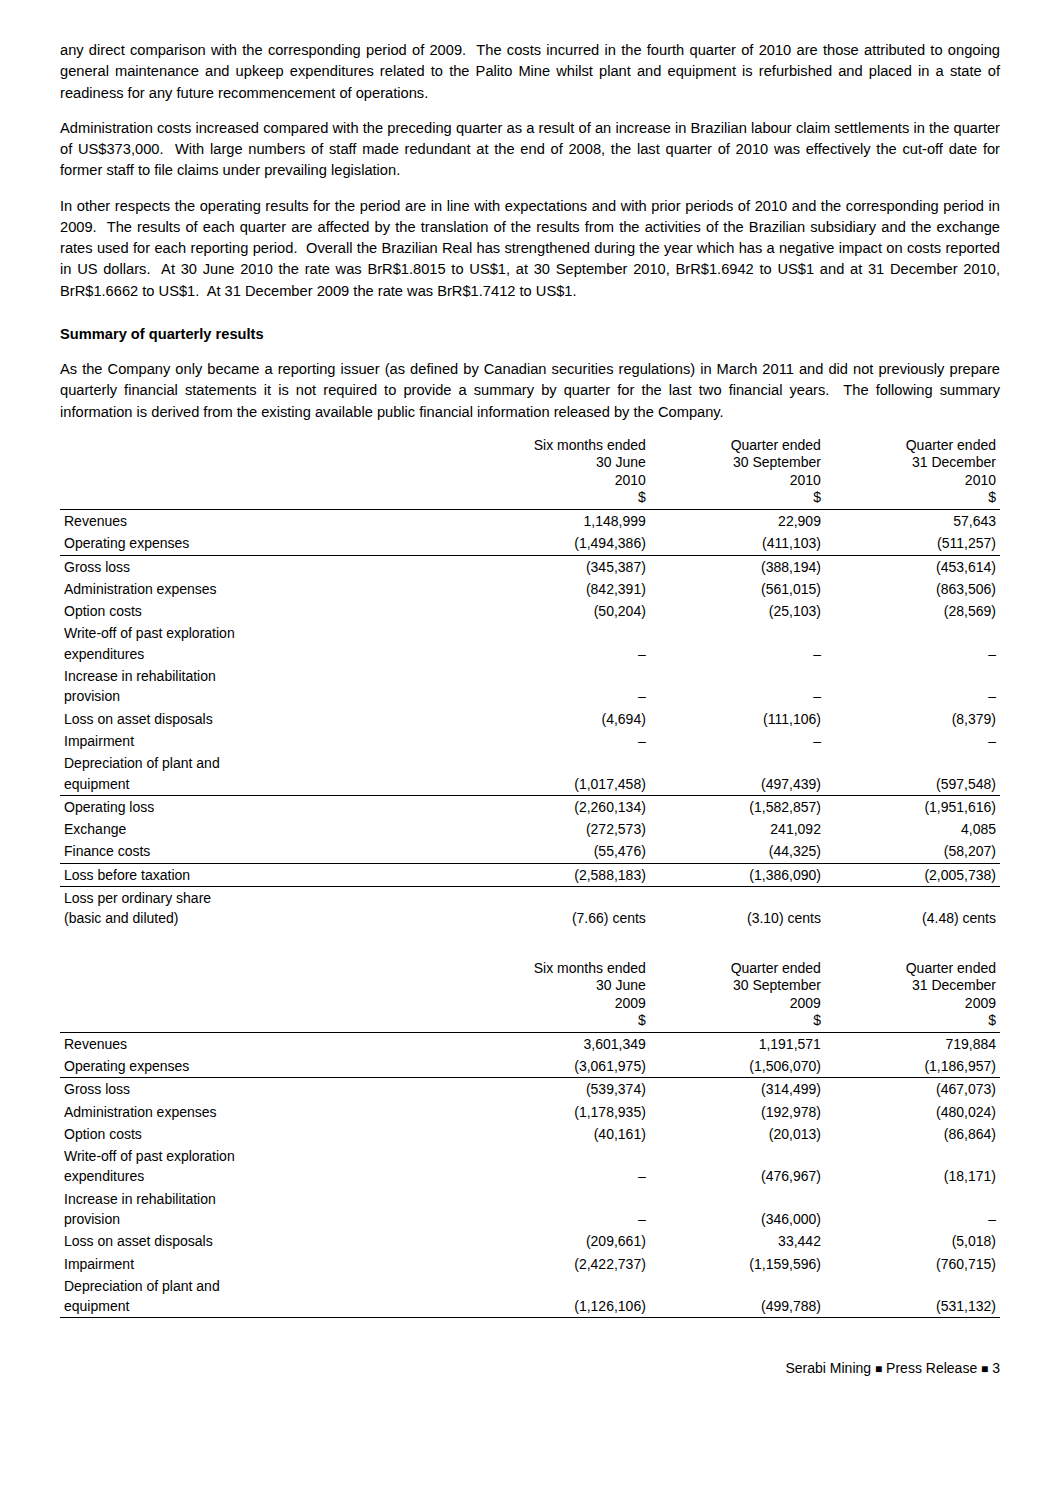any direct comparison with the corresponding period of 2009. The costs incurred in the fourth quarter of 2010 are those attributed to ongoing general maintenance and upkeep expenditures related to the Palito Mine whilst plant and equipment is refurbished and placed in a state of readiness for any future recommencement of operations.
Administration costs increased compared with the preceding quarter as a result of an increase in Brazilian labour claim settlements in the quarter of US$373,000. With large numbers of staff made redundant at the end of 2008, the last quarter of 2010 was effectively the cut-off date for former staff to file claims under prevailing legislation.
In other respects the operating results for the period are in line with expectations and with prior periods of 2010 and the corresponding period in 2009. The results of each quarter are affected by the translation of the results from the activities of the Brazilian subsidiary and the exchange rates used for each reporting period. Overall the Brazilian Real has strengthened during the year which has a negative impact on costs reported in US dollars. At 30 June 2010 the rate was BrR$1.8015 to US$1, at 30 September 2010, BrR$1.6942 to US$1 and at 31 December 2010, BrR$1.6662 to US$1. At 31 December 2009 the rate was BrR$1.7412 to US$1.
Summary of quarterly results
As the Company only became a reporting issuer (as defined by Canadian securities regulations) in March 2011 and did not previously prepare quarterly financial statements it is not required to provide a summary by quarter for the last two financial years. The following summary information is derived from the existing available public financial information released by the Company.
| | Six months ended 30 June 2010 $ | Quarter ended 30 September 2010 $ | Quarter ended 31 December 2010 $ |
| --- | --- | --- | --- |
| Revenues | 1,148,999 | 22,909 | 57,643 |
| Operating expenses | (1,494,386) | (411,103) | (511,257) |
| Gross loss | (345,387) | (388,194) | (453,614) |
| Administration expenses | (842,391) | (561,015) | (863,506) |
| Option costs | (50,204) | (25,103) | (28,569) |
| Write-off of past exploration expenditures | – | – | – |
| Increase in rehabilitation provision | – | – | – |
| Loss on asset disposals | (4,694) | (111,106) | (8,379) |
| Impairment | – | – | – |
| Depreciation of plant and equipment | (1,017,458) | (497,439) | (597,548) |
| Operating loss | (2,260,134) | (1,582,857) | (1,951,616) |
| Exchange | (272,573) | 241,092 | 4,085 |
| Finance costs | (55,476) | (44,325) | (58,207) |
| Loss before taxation | (2,588,183) | (1,386,090) | (2,005,738) |
| Loss per ordinary share (basic and diluted) | (7.66) cents | (3.10) cents | (4.48) cents |
| | Six months ended 30 June 2009 $ | Quarter ended 30 September 2009 $ | Quarter ended 31 December 2009 $ |
| --- | --- | --- | --- |
| Revenues | 3,601,349 | 1,191,571 | 719,884 |
| Operating expenses | (3,061,975) | (1,506,070) | (1,186,957) |
| Gross loss | (539,374) | (314,499) | (467,073) |
| Administration expenses | (1,178,935) | (192,978) | (480,024) |
| Option costs | (40,161) | (20,013) | (86,864) |
| Write-off of past exploration expenditures | – | (476,967) | (18,171) |
| Increase in rehabilitation provision | – | (346,000) | – |
| Loss on asset disposals | (209,661) | 33,442 | (5,018) |
| Impairment | (2,422,737) | (1,159,596) | (760,715) |
| Depreciation of plant and equipment | (1,126,106) | (499,788) | (531,132) |
Serabi Mining ■ Press Release ■ 3